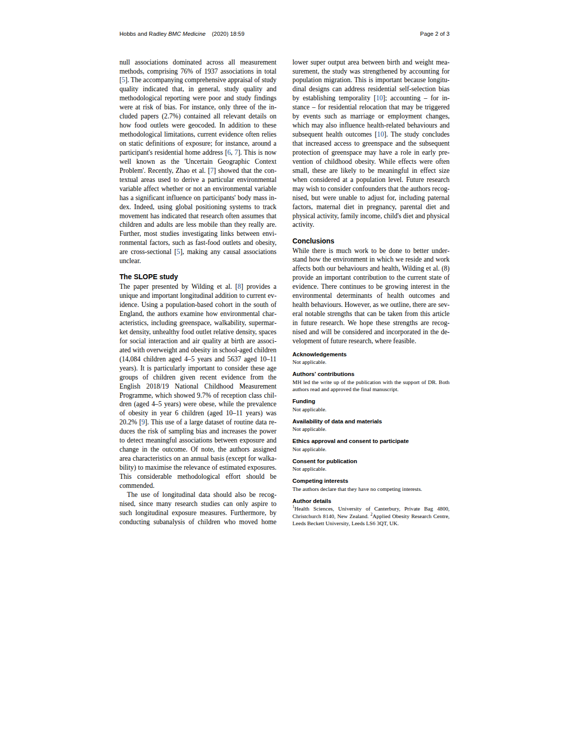Hobbs and Radley BMC Medicine(2020) 18:59
Page 2 of 3
null associations dominated across all measurement methods, comprising 76% of 1937 associations in total [5]. The accompanying comprehensive appraisal of study quality indicated that, in general, study quality and methodological reporting were poor and study findings were at risk of bias. For instance, only three of the included papers (2.7%) contained all relevant details on how food outlets were geocoded. In addition to these methodological limitations, current evidence often relies on static definitions of exposure; for instance, around a participant's residential home address [6, 7]. This is now well known as the 'Uncertain Geographic Context Problem'. Recently, Zhao et al. [7] showed that the contextual areas used to derive a particular environmental variable affect whether or not an environmental variable has a significant influence on participants' body mass index. Indeed, using global positioning systems to track movement has indicated that research often assumes that children and adults are less mobile than they really are. Further, most studies investigating links between environmental factors, such as fast-food outlets and obesity, are cross-sectional [5], making any causal associations unclear.
The SLOPE study
The paper presented by Wilding et al. [8] provides a unique and important longitudinal addition to current evidence. Using a population-based cohort in the south of England, the authors examine how environmental characteristics, including greenspace, walkability, supermarket density, unhealthy food outlet relative density, spaces for social interaction and air quality at birth are associated with overweight and obesity in school-aged children (14,084 children aged 4–5 years and 5637 aged 10–11 years). It is particularly important to consider these age groups of children given recent evidence from the English 2018/19 National Childhood Measurement Programme, which showed 9.7% of reception class children (aged 4–5 years) were obese, while the prevalence of obesity in year 6 children (aged 10–11 years) was 20.2% [9]. This use of a large dataset of routine data reduces the risk of sampling bias and increases the power to detect meaningful associations between exposure and change in the outcome. Of note, the authors assigned area characteristics on an annual basis (except for walkability) to maximise the relevance of estimated exposures. This considerable methodological effort should be commended.
The use of longitudinal data should also be recognised, since many research studies can only aspire to such longitudinal exposure measures. Furthermore, by conducting subanalysis of children who moved home lower super output area between birth and weight measurement, the study was strengthened by accounting for population migration. This is important because longitudinal designs can address residential self-selection bias by establishing temporality [10]; accounting – for instance – for residential relocation that may be triggered by events such as marriage or employment changes, which may also influence health-related behaviours and subsequent health outcomes [10]. The study concludes that increased access to greenspace and the subsequent protection of greenspace may have a role in early prevention of childhood obesity. While effects were often small, these are likely to be meaningful in effect size when considered at a population level. Future research may wish to consider confounders that the authors recognised, but were unable to adjust for, including paternal factors, maternal diet in pregnancy, parental diet and physical activity, family income, child's diet and physical activity.
Conclusions
While there is much work to be done to better understand how the environment in which we reside and work affects both our behaviours and health, Wilding et al. (8) provide an important contribution to the current state of evidence. There continues to be growing interest in the environmental determinants of health outcomes and health behaviours. However, as we outline, there are several notable strengths that can be taken from this article in future research. We hope these strengths are recognised and will be considered and incorporated in the development of future research, where feasible.
Acknowledgements
Not applicable.
Authors' contributions
MH led the write up of the publication with the support of DR. Both authors read and approved the final manuscript.
Funding
Not applicable.
Availability of data and materials
Not applicable.
Ethics approval and consent to participate
Not applicable.
Consent for publication
Not applicable.
Competing interests
The authors declare that they have no competing interests.
Author details
1Health Sciences, University of Canterbury, Private Bag 4800, Christchurch 8140, New Zealand. 2Applied Obesity Research Centre, Leeds Beckett University, Leeds LS6 3QT, UK.